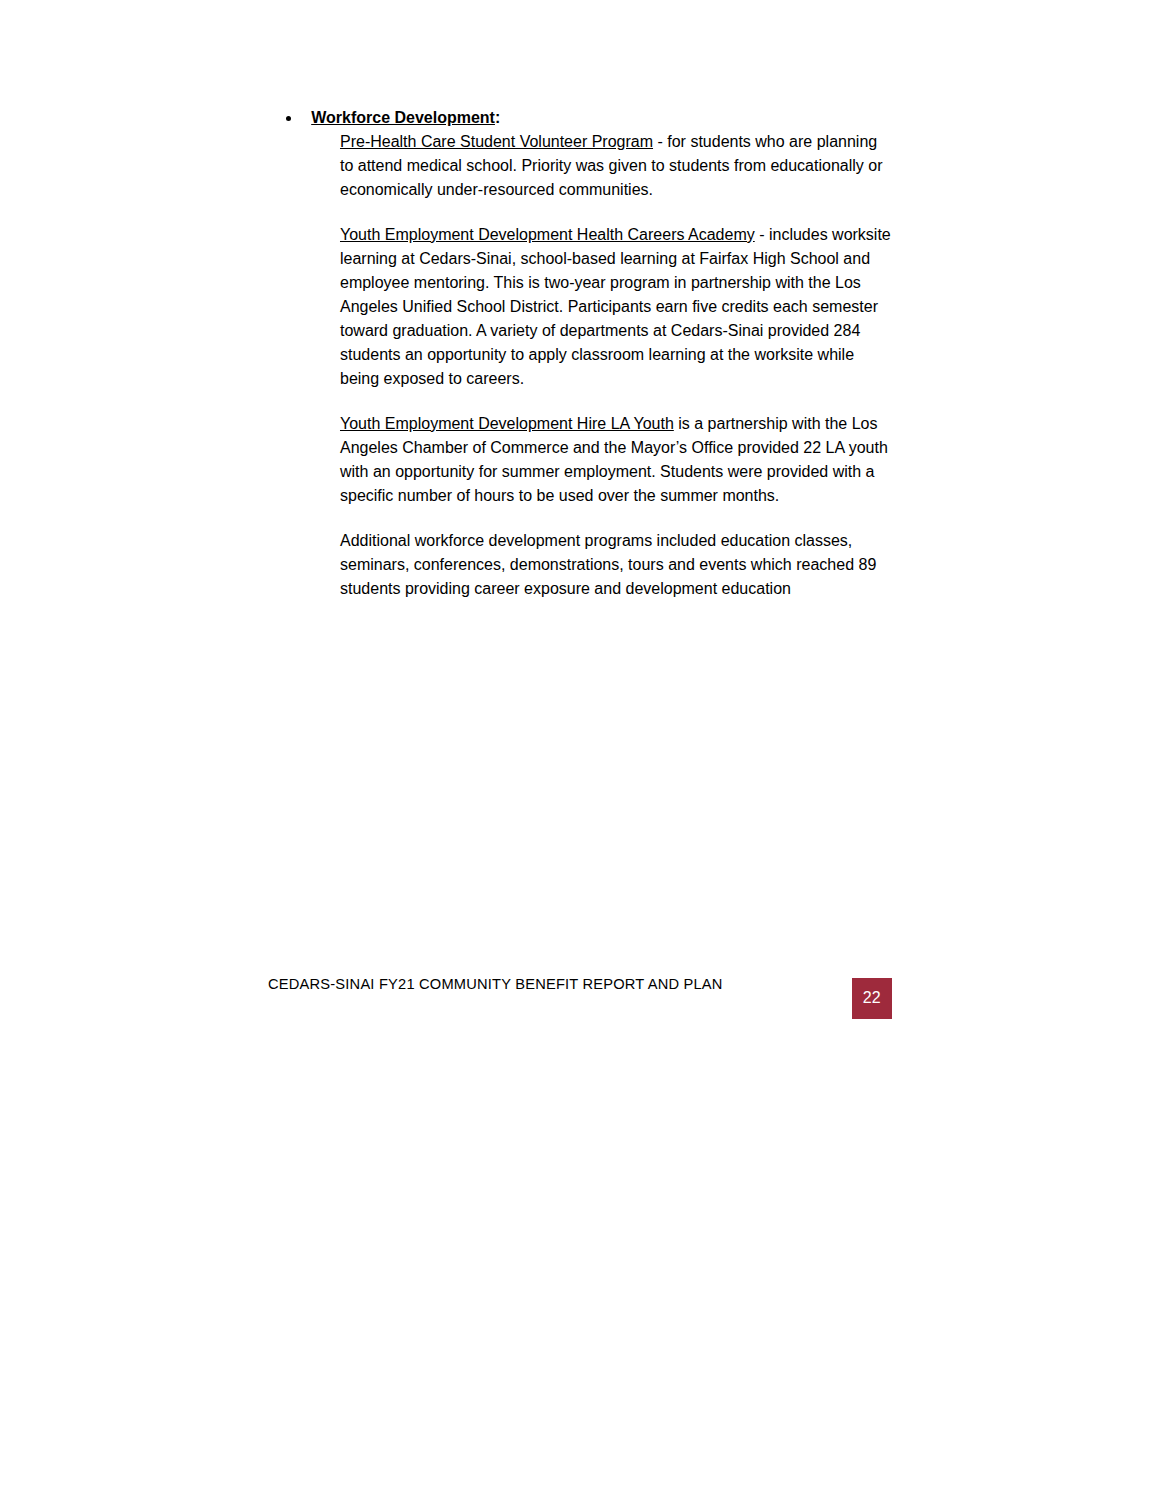Workforce Development:
Pre-Health Care Student Volunteer Program - for students who are planning to attend medical school. Priority was given to students from educationally or economically under-resourced communities.
Youth Employment Development Health Careers Academy - includes worksite learning at Cedars-Sinai, school-based learning at Fairfax High School and employee mentoring. This is two-year program in partnership with the Los Angeles Unified School District. Participants earn five credits each semester toward graduation. A variety of departments at Cedars-Sinai provided 284 students an opportunity to apply classroom learning at the worksite while being exposed to careers.
Youth Employment Development Hire LA Youth is a partnership with the Los Angeles Chamber of Commerce and the Mayor’s Office provided 22 LA youth with an opportunity for summer employment. Students were provided with a specific number of hours to be used over the summer months.
Additional workforce development programs included education classes, seminars, conferences, demonstrations, tours and events which reached 89 students providing career exposure and development education
CEDARS-SINAI FY21 COMMUNITY BENEFIT REPORT AND PLAN 22